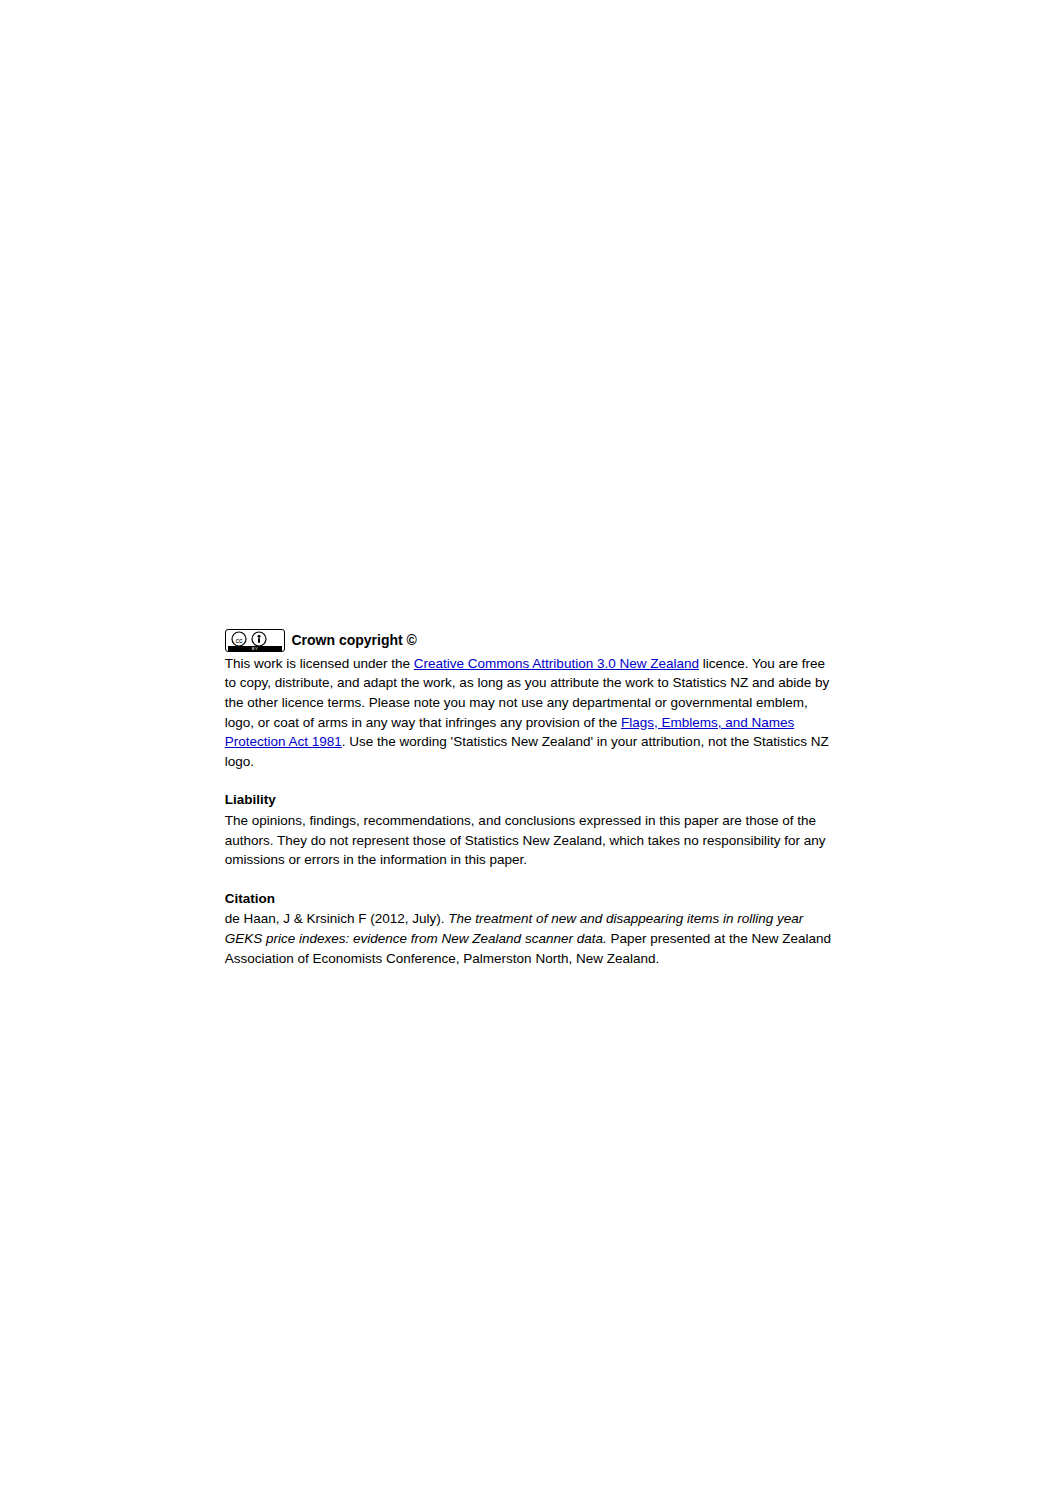cc BY Crown copyright ©
This work is licensed under the Creative Commons Attribution 3.0 New Zealand licence. You are free to copy, distribute, and adapt the work, as long as you attribute the work to Statistics NZ and abide by the other licence terms. Please note you may not use any departmental or governmental emblem, logo, or coat of arms in any way that infringes any provision of the Flags, Emblems, and Names Protection Act 1981. Use the wording 'Statistics New Zealand' in your attribution, not the Statistics NZ logo.
Liability
The opinions, findings, recommendations, and conclusions expressed in this paper are those of the authors. They do not represent those of Statistics New Zealand, which takes no responsibility for any omissions or errors in the information in this paper.
Citation
de Haan, J & Krsinich F (2012, July). The treatment of new and disappearing items in rolling year GEKS price indexes: evidence from New Zealand scanner data. Paper presented at the New Zealand Association of Economists Conference, Palmerston North, New Zealand.